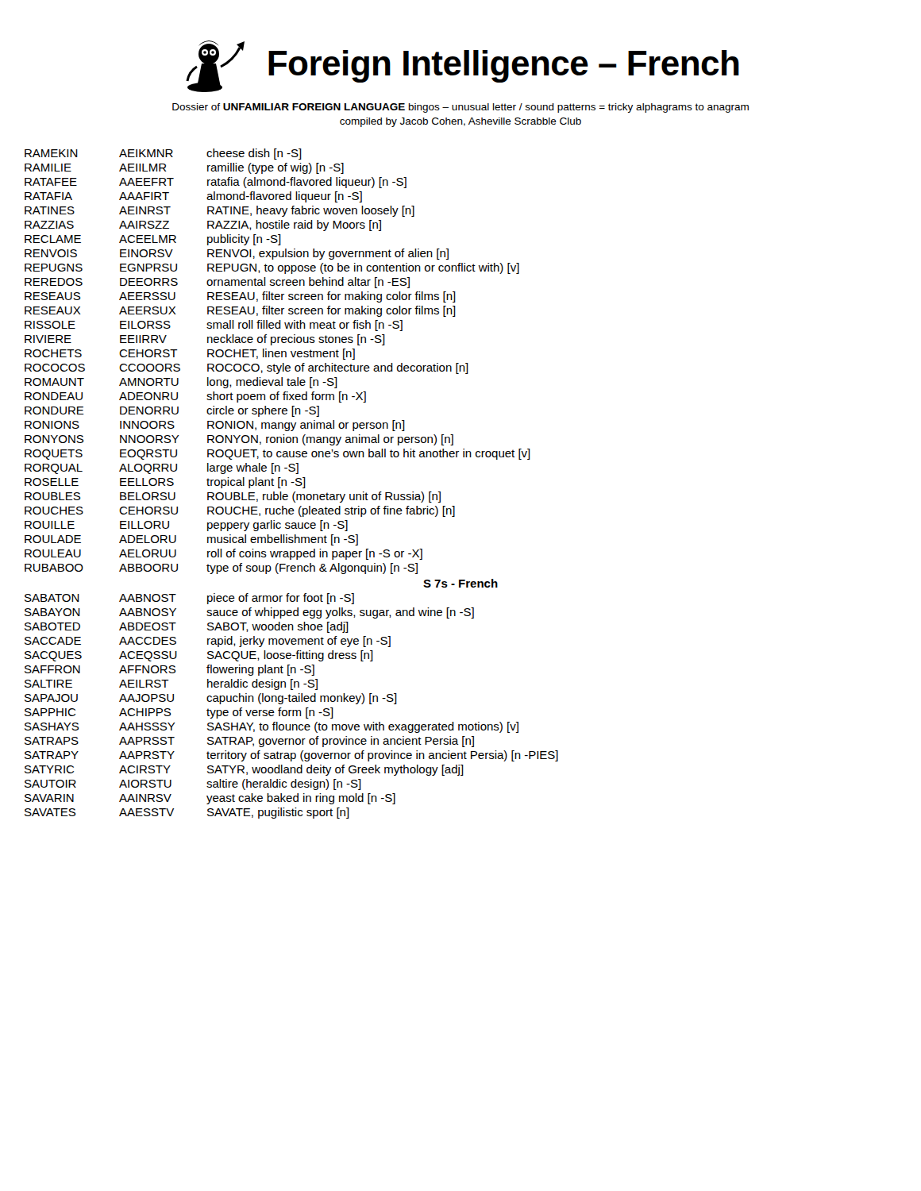Foreign Intelligence – French
Dossier of UNFAMILIAR FOREIGN LANGUAGE bingos – unusual letter / sound patterns = tricky alphagrams to anagram
compiled by Jacob Cohen, Asheville Scrabble Club
| RAMEKIN | AEIKMNR | cheese dish [n -S] |
| RAMILIE | AEIILMR | ramillie (type of wig) [n -S] |
| RATAFEE | AAEEFRT | ratafia (almond-flavored liqueur) [n -S] |
| RATAFIA | AAAFIRT | almond-flavored liqueur [n -S] |
| RATINES | AEINRST | RATINE, heavy fabric woven loosely [n] |
| RAZZIAS | AAIRSZZ | RAZZIA, hostile raid by Moors [n] |
| RECLAME | ACEELMR | publicity [n -S] |
| RENVOIS | EINORSV | RENVOI, expulsion by government of alien [n] |
| REPUGNS | EGNPRSU | REPUGN, to oppose (to be in contention or conflict with) [v] |
| REREDOS | DEEORRS | ornamental screen behind altar [n -ES] |
| RESEAUS | AEERSSU | RESEAU, filter screen for making color films [n] |
| RESEAUX | AEERSUX | RESEAU, filter screen for making color films [n] |
| RISSOLE | EILORSS | small roll filled with meat or fish [n -S] |
| RIVIERE | EEIIRRV | necklace of precious stones [n -S] |
| ROCHETS | CEHORST | ROCHET, linen vestment [n] |
| ROCOCOS | CCOOORS | ROCOCO, style of architecture and decoration [n] |
| ROMAUNT | AMNORTU | long, medieval tale [n -S] |
| RONDEAU | ADEONRU | short poem of fixed form [n -X] |
| RONDURE | DENORRU | circle or sphere [n -S] |
| RONIONS | INNOORS | RONION, mangy animal or person [n] |
| RONYONS | NNOORSY | RONYON, ronion (mangy animal or person) [n] |
| ROQUETS | EOQRSTU | ROQUET, to cause one’s own ball to hit another in croquet [v] |
| RORQUAL | ALOQRRU | large whale [n -S] |
| ROSELLE | EELLORS | tropical plant [n -S] |
| ROUBLES | BELORSU | ROUBLE, ruble (monetary unit of Russia) [n] |
| ROUCHES | CEHORSU | ROUCHE, ruche (pleated strip of fine fabric) [n] |
| ROUILLE | EILLORU | peppery garlic sauce [n -S] |
| ROULADE | ADELORU | musical embellishment [n -S] |
| ROULEAU | AELORUU | roll of coins wrapped in paper [n -S or -X] |
| RUBABOO | ABBOORU | type of soup (French & Algonquin) [n -S] |
| S 7s - French |
| SABATON | AABNOST | piece of armor for foot [n -S] |
| SABAYON | AABNOSY | sauce of whipped egg yolks, sugar, and wine [n -S] |
| SABOTED | ABDEOST | SABOT, wooden shoe [adj] |
| SACCADE | AACCDES | rapid, jerky movement of eye [n -S] |
| SACQUES | ACEQSSU | SACQUE, loose-fitting dress [n] |
| SAFFRON | AFFNORS | flowering plant [n -S] |
| SALTIRE | AEILRST | heraldic design [n -S] |
| SAPAJOU | AAJOPSU | capuchin (long-tailed monkey) [n -S] |
| SAPPHIC | ACHIPPS | type of verse form [n -S] |
| SASHAYS | AAHSSSY | SASHAY, to flounce (to move with exaggerated motions) [v] |
| SATRAPS | AAPRSST | SATRAP, governor of province in ancient Persia [n] |
| SATRAPY | AAPRSTY | territory of satrap (governor of province in ancient Persia) [n -PIES] |
| SATYRIC | ACIRSTY | SATYR, woodland deity of Greek mythology [adj] |
| SAUTOIR | AIORSTU | saltire (heraldic design) [n -S] |
| SAVARIN | AAINRSV | yeast cake baked in ring mold [n -S] |
| SAVATES | AAESSTV | SAVATE, pugilistic sport [n] |